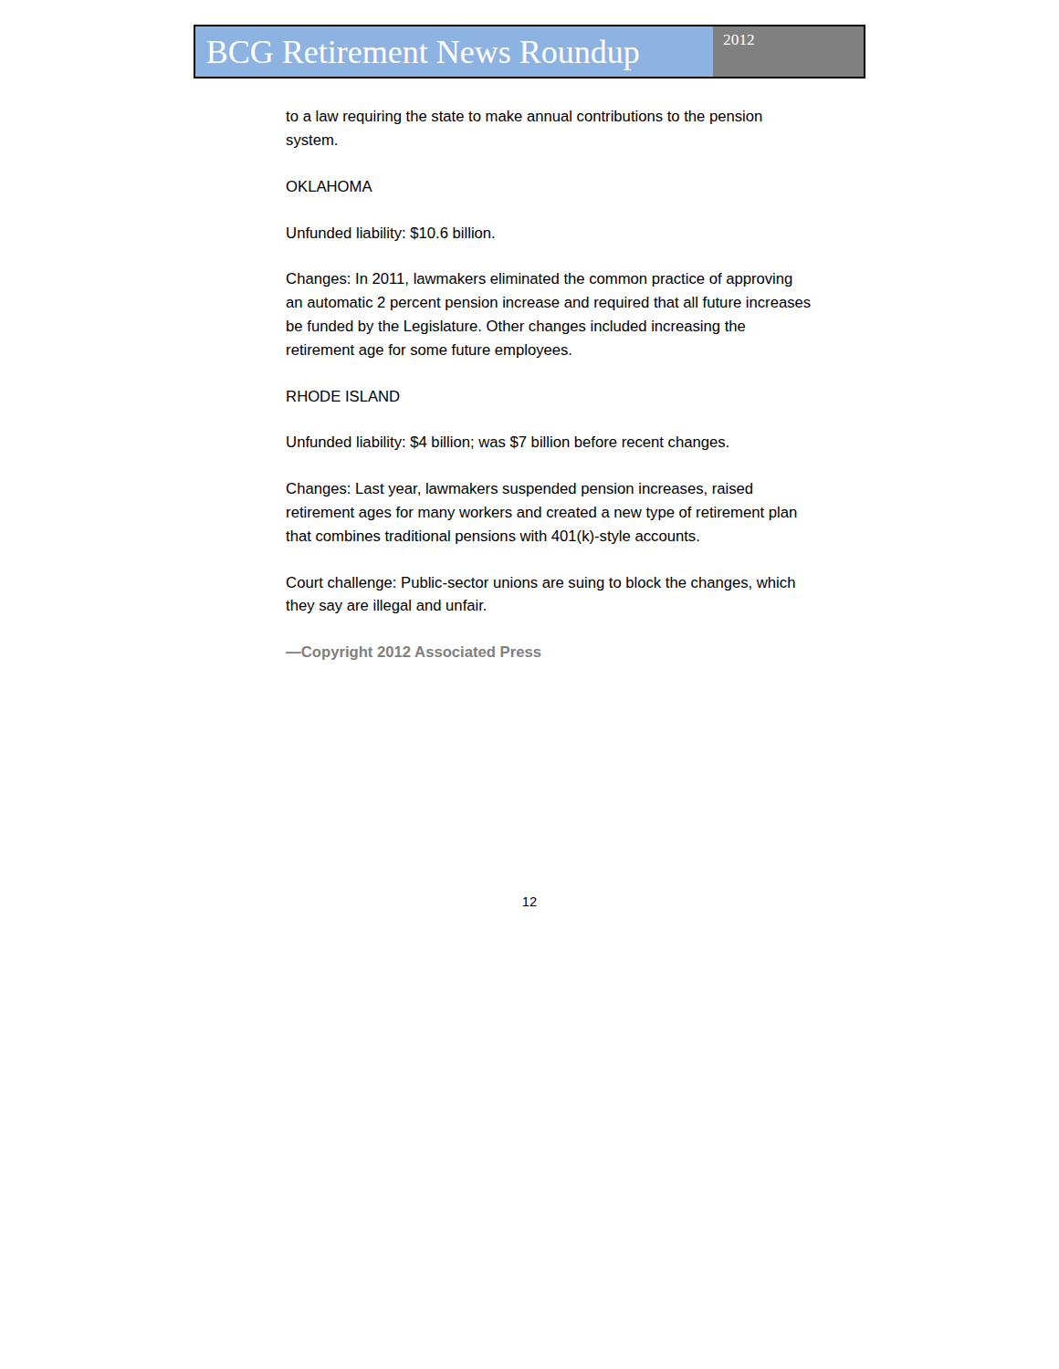BCG Retirement News Roundup
2012
to a law requiring the state to make annual contributions to the pension system.
OKLAHOMA
Unfunded liability: $10.6 billion.
Changes: In 2011, lawmakers eliminated the common practice of approving an automatic 2 percent pension increase and required that all future increases be funded by the Legislature. Other changes included increasing the retirement age for some future employees.
RHODE ISLAND
Unfunded liability: $4 billion; was $7 billion before recent changes.
Changes: Last year, lawmakers suspended pension increases, raised retirement ages for many workers and created a new type of retirement plan that combines traditional pensions with 401(k)-style accounts.
Court challenge: Public-sector unions are suing to block the changes, which they say are illegal and unfair.
—Copyright 2012 Associated Press
12